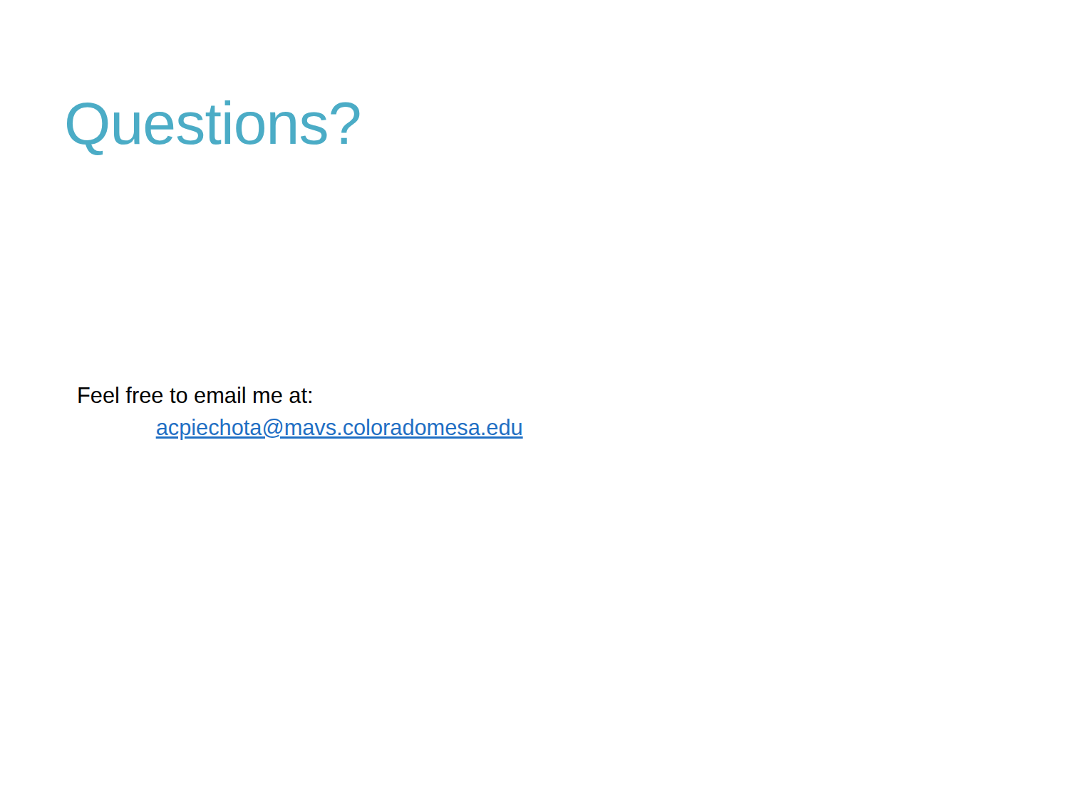Questions?
Feel free to email me at:
acpiechota@mavs.coloradomesa.edu